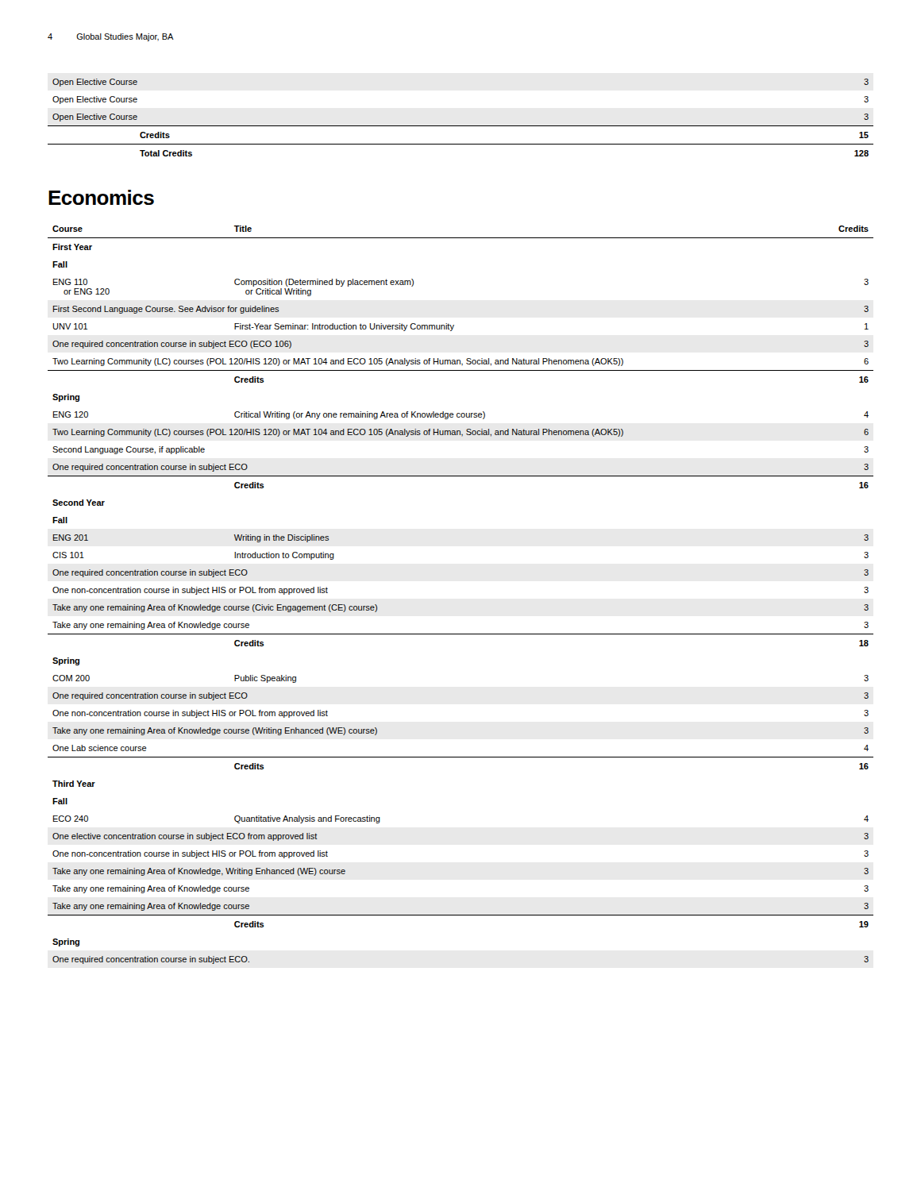4 Global Studies Major, BA
| Open Elective Course | 3 |
| Open Elective Course | 3 |
| Open Elective Course | 3 |
| | Credits | 15 |
| | Total Credits | 128 |
Economics
| Course | Title | Credits |
| --- | --- | --- |
| First Year |
| Fall |
| ENG 110 or ENG 120 | Composition (Determined by placement exam) or Critical Writing | 3 |
| First Second Language Course. See Advisor for guidelines | 3 |
| UNV 101 | First-Year Seminar: Introduction to University Community | 1 |
| One required concentration course in subject ECO (ECO 106) | 3 |
| Two Learning Community (LC) courses (POL 120/HIS 120) or MAT 104 and ECO 105 (Analysis of Human, Social, and Natural Phenomena (AOK5)) | 6 |
| | Credits | 16 |
| Spring |
| ENG 120 | Critical Writing (or Any one remaining Area of Knowledge course) | 4 |
| Two Learning Community (LC) courses (POL 120/HIS 120) or MAT 104 and ECO 105 (Analysis of Human, Social, and Natural Phenomena (AOK5)) | 6 |
| Second Language Course, if applicable | 3 |
| One required concentration course in subject ECO | 3 |
| | Credits | 16 |
| Second Year |
| Fall |
| ENG 201 | Writing in the Disciplines | 3 |
| CIS 101 | Introduction to Computing | 3 |
| One required concentration course in subject ECO | 3 |
| One non-concentration course in subject HIS or POL from approved list | 3 |
| Take any one remaining Area of Knowledge course (Civic Engagement (CE) course) | 3 |
| Take any one remaining Area of Knowledge course | 3 |
| | Credits | 18 |
| Spring |
| COM 200 | Public Speaking | 3 |
| One required concentration course in subject ECO | 3 |
| One non-concentration course in subject HIS or POL from approved list | 3 |
| Take any one remaining Area of Knowledge course (Writing Enhanced (WE) course) | 3 |
| One Lab science course | 4 |
| | Credits | 16 |
| Third Year |
| Fall |
| ECO 240 | Quantitative Analysis and Forecasting | 4 |
| One elective concentration course in subject ECO from approved list | 3 |
| One non-concentration course in subject HIS or POL from approved list | 3 |
| Take any one remaining Area of Knowledge, Writing Enhanced (WE) course | 3 |
| Take any one remaining Area of Knowledge course | 3 |
| Take any one remaining Area of Knowledge course | 3 |
| | Credits | 19 |
| Spring |
| One required concentration course in subject ECO. | 3 |